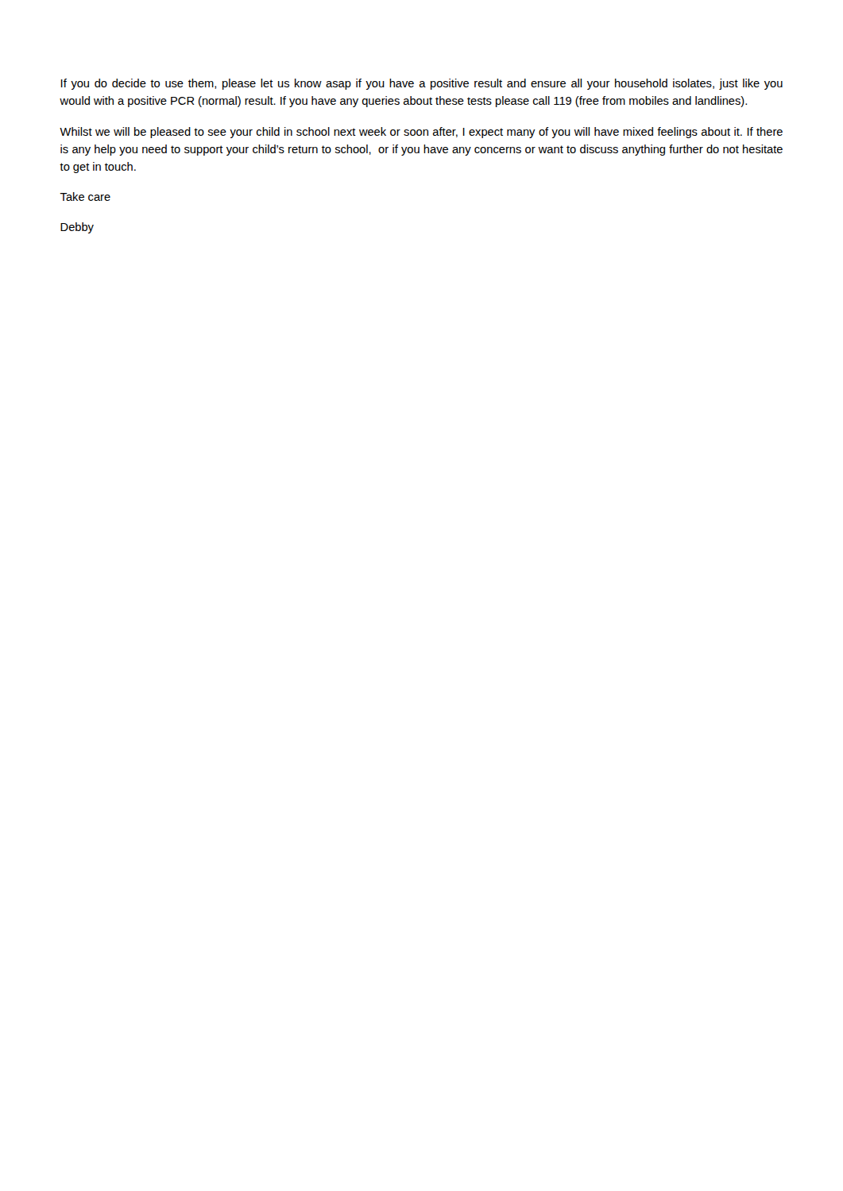If you do decide to use them, please let us know asap if you have a positive result and ensure all your household isolates, just like you would with a positive PCR (normal) result. If you have any queries about these tests please call 119 (free from mobiles and landlines).
Whilst we will be pleased to see your child in school next week or soon after, I expect many of you will have mixed feelings about it. If there is any help you need to support your child’s return to school, or if you have any concerns or want to discuss anything further do not hesitate to get in touch.
Take care
Debby